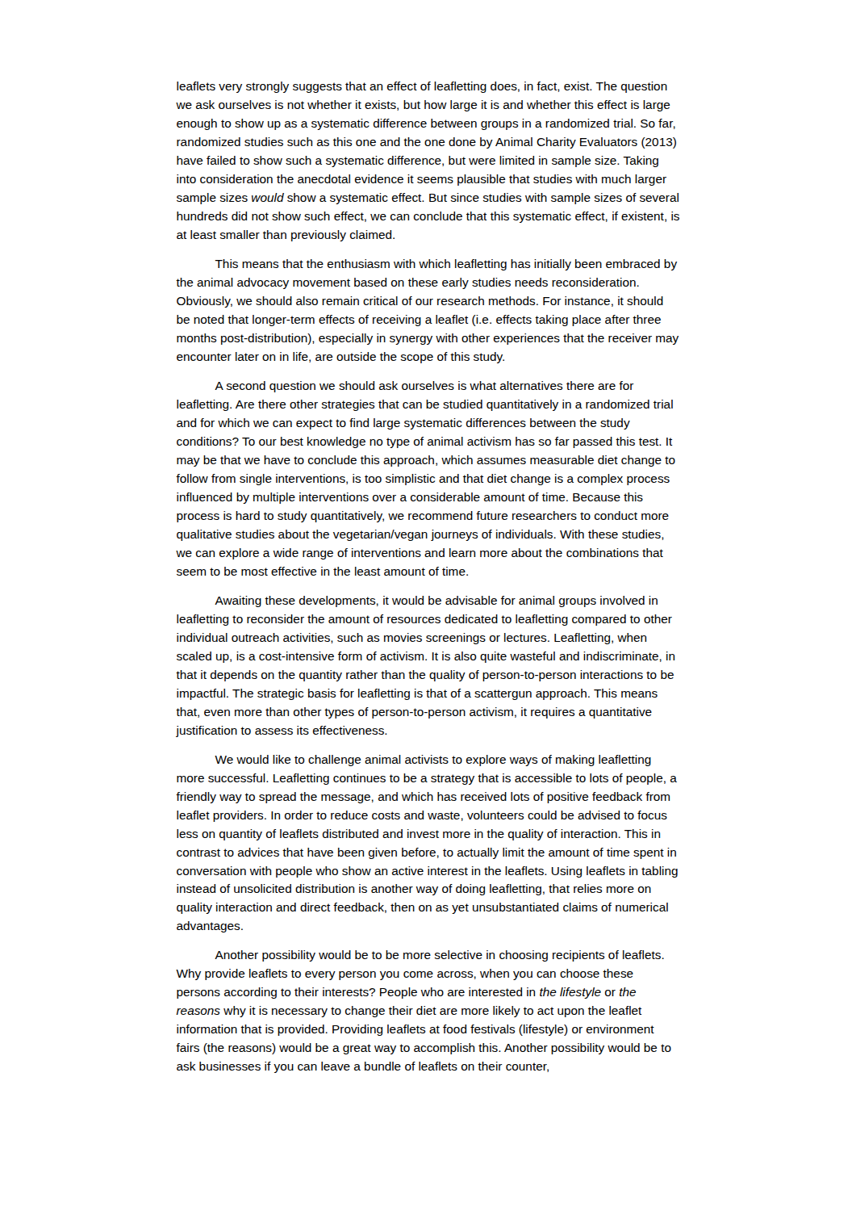leaflets very strongly suggests that an effect of leafletting does, in fact, exist. The question we ask ourselves is not whether it exists, but how large it is and whether this effect is large enough to show up as a systematic difference between groups in a randomized trial. So far, randomized studies such as this one and the one done by Animal Charity Evaluators (2013) have failed to show such a systematic difference, but were limited in sample size. Taking into consideration the anecdotal evidence it seems plausible that studies with much larger sample sizes would show a systematic effect. But since studies with sample sizes of several hundreds did not show such effect, we can conclude that this systematic effect, if existent, is at least smaller than previously claimed.
This means that the enthusiasm with which leafletting has initially been embraced by the animal advocacy movement based on these early studies needs reconsideration. Obviously, we should also remain critical of our research methods. For instance, it should be noted that longer-term effects of receiving a leaflet (i.e. effects taking place after three months post-distribution), especially in synergy with other experiences that the receiver may encounter later on in life, are outside the scope of this study.
A second question we should ask ourselves is what alternatives there are for leafletting. Are there other strategies that can be studied quantitatively in a randomized trial and for which we can expect to find large systematic differences between the study conditions? To our best knowledge no type of animal activism has so far passed this test. It may be that we have to conclude this approach, which assumes measurable diet change to follow from single interventions, is too simplistic and that diet change is a complex process influenced by multiple interventions over a considerable amount of time. Because this process is hard to study quantitatively, we recommend future researchers to conduct more qualitative studies about the vegetarian/vegan journeys of individuals. With these studies, we can explore a wide range of interventions and learn more about the combinations that seem to be most effective in the least amount of time.
Awaiting these developments, it would be advisable for animal groups involved in leafletting to reconsider the amount of resources dedicated to leafletting compared to other individual outreach activities, such as movies screenings or lectures. Leafletting, when scaled up, is a cost-intensive form of activism. It is also quite wasteful and indiscriminate, in that it depends on the quantity rather than the quality of person-to-person interactions to be impactful. The strategic basis for leafletting is that of a scattergun approach. This means that, even more than other types of person-to-person activism, it requires a quantitative justification to assess its effectiveness.
We would like to challenge animal activists to explore ways of making leafletting more successful. Leafletting continues to be a strategy that is accessible to lots of people, a friendly way to spread the message, and which has received lots of positive feedback from leaflet providers. In order to reduce costs and waste, volunteers could be advised to focus less on quantity of leaflets distributed and invest more in the quality of interaction. This in contrast to advices that have been given before, to actually limit the amount of time spent in conversation with people who show an active interest in the leaflets. Using leaflets in tabling instead of unsolicited distribution is another way of doing leafletting, that relies more on quality interaction and direct feedback, then on as yet unsubstantiated claims of numerical advantages.
Another possibility would be to be more selective in choosing recipients of leaflets. Why provide leaflets to every person you come across, when you can choose these persons according to their interests? People who are interested in the lifestyle or the reasons why it is necessary to change their diet are more likely to act upon the leaflet information that is provided. Providing leaflets at food festivals (lifestyle) or environment fairs (the reasons) would be a great way to accomplish this. Another possibility would be to ask businesses if you can leave a bundle of leaflets on their counter,